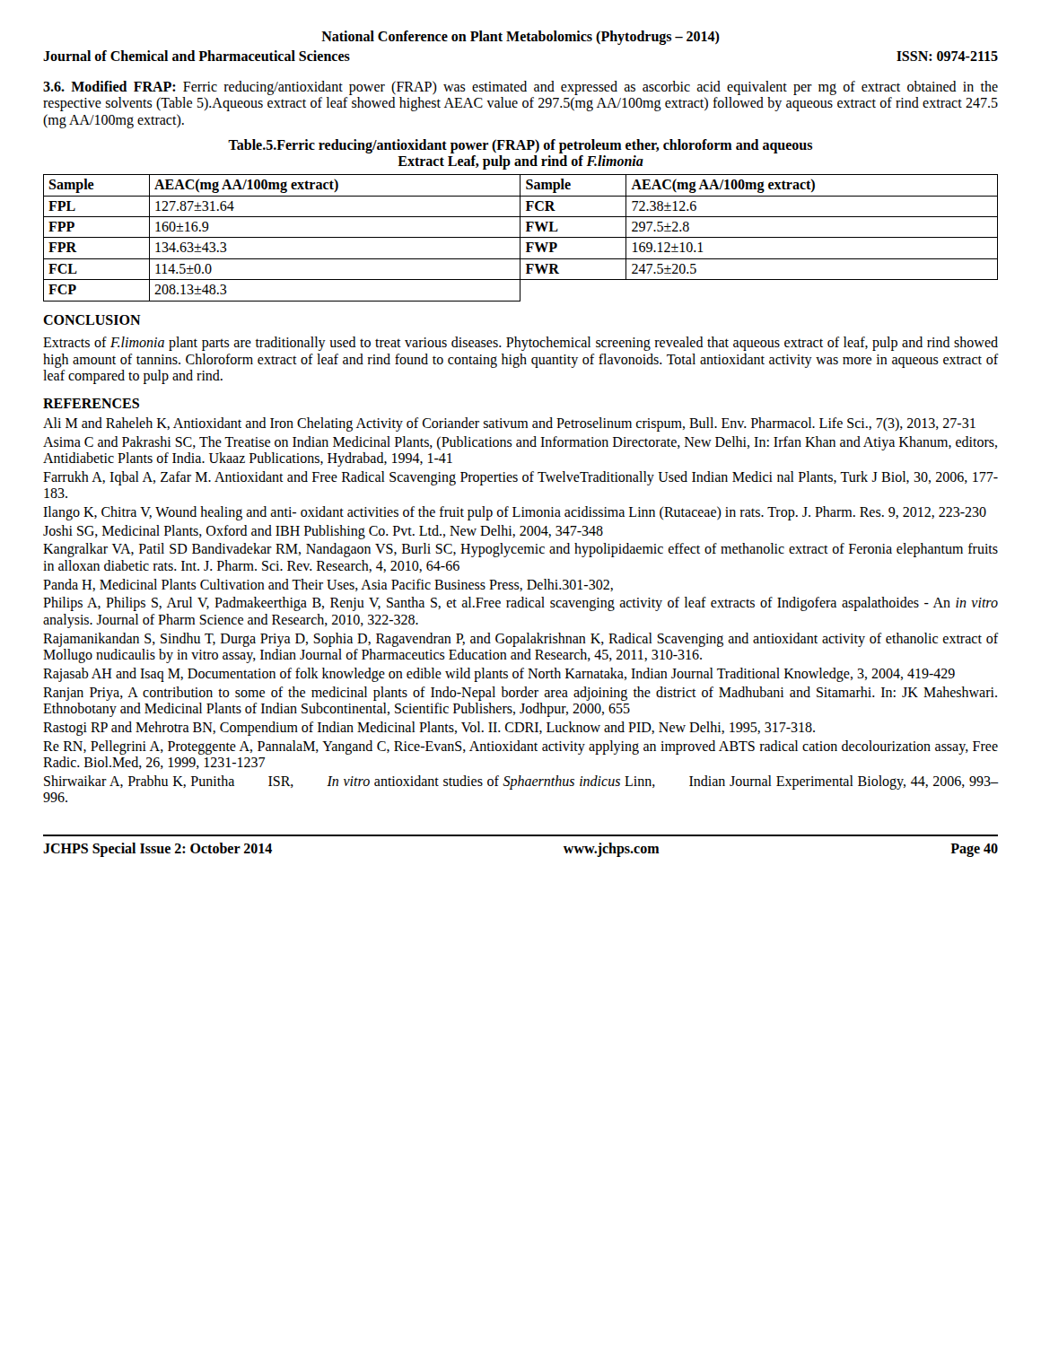National Conference on Plant Metabolomics (Phytodrugs – 2014)
Journal of Chemical and Pharmaceutical Sciences ISSN: 0974-2115
3.6. Modified FRAP: Ferric reducing/antioxidant power (FRAP) was estimated and expressed as ascorbic acid equivalent per mg of extract obtained in the respective solvents (Table 5).Aqueous extract of leaf showed highest AEAC value of 297.5(mg AA/100mg extract) followed by aqueous extract of rind extract 247.5 (mg AA/100mg extract).
Table.5.Ferric reducing/antioxidant power (FRAP) of petroleum ether, chloroform and aqueous
Extract Leaf, pulp and rind of F.limonia
| Sample | AEAC(mg AA/100mg extract) | Sample | AEAC(mg AA/100mg extract) |
| FPL | 127.87±31.64 | FCR | 72.38±12.6 |
| FPP | 160±16.9 | FWL | 297.5±2.8 |
| FPR | 134.63±43.3 | FWP | 169.12±10.1 |
| FCL | 114.5±0.0 | FWR | 247.5±20.5 |
| FCP | 208.13±48.3 | | |
CONCLUSION
Extracts of F.limonia plant parts are traditionally used to treat various diseases. Phytochemical screening revealed that aqueous extract of leaf, pulp and rind showed high amount of tannins. Chloroform extract of leaf and rind found to containg high quantity of flavonoids. Total antioxidant activity was more in aqueous extract of leaf compared to pulp and rind.
REFERENCES
Ali M and Raheleh K, Antioxidant and Iron Chelating Activity of Coriander sativum and Petroselinum crispum, Bull. Env. Pharmacol. Life Sci., 7(3), 2013, 27-31
Asima C and Pakrashi SC, The Treatise on Indian Medicinal Plants, (Publications and Information Directorate, New Delhi, In: Irfan Khan and Atiya Khanum, editors, Antidiabetic Plants of India. Ukaaz Publications, Hydrabad, 1994, 1-41
Farrukh A, Iqbal A, Zafar M. Antioxidant and Free Radical Scavenging Properties of TwelveTraditionally Used Indian Medici nal Plants, Turk J Biol, 30, 2006, 177-183.
Ilango K, Chitra V, Wound healing and anti- oxidant activities of the fruit pulp of Limonia acidissima Linn (Rutaceae) in rats. Trop. J. Pharm. Res. 9, 2012, 223-230
Joshi SG, Medicinal Plants, Oxford and IBH Publishing Co. Pvt. Ltd., New Delhi, 2004, 347-348
Kangralkar VA, Patil SD Bandivadekar RM, Nandagaon VS, Burli SC, Hypoglycemic and hypolipidaemic effect of methanolic extract of Feronia elephantum fruits in alloxan diabetic rats. Int. J. Pharm. Sci. Rev. Research, 4, 2010, 64-66
Panda H, Medicinal Plants Cultivation and Their Uses, Asia Pacific Business Press, Delhi.301-302,
Philips A, Philips S, Arul V, Padmakeerthiga B, Renju V, Santha S, et al.Free radical scavenging activity of leaf extracts of Indigofera aspalathoides - An in vitro analysis. Journal of Pharm Science and Research, 2010, 322-328.
Rajamanikandan S, Sindhu T, Durga Priya D, Sophia D, Ragavendran P, and Gopalakrishnan K, Radical Scavenging and antioxidant activity of ethanolic extract of Mollugo nudicaulis by in vitro assay, Indian Journal of Pharmaceutics Education and Research, 45, 2011, 310-316.
Rajasab AH and Isaq M, Documentation of folk knowledge on edible wild plants of North Karnataka, Indian Journal Traditional Knowledge, 3, 2004, 419-429
Ranjan Priya, A contribution to some of the medicinal plants of Indo-Nepal border area adjoining the district of Madhubani and Sitamarhi. In: JK Maheshwari. Ethnobotany and Medicinal Plants of Indian Subcontinental, Scientific Publishers, Jodhpur, 2000, 655
Rastogi RP and Mehrotra BN, Compendium of Indian Medicinal Plants, Vol. II. CDRI, Lucknow and PID, New Delhi, 1995, 317-318.
Re RN, Pellegrini A, Proteggente A, PannalaM, Yangand C, Rice-EvanS, Antioxidant activity applying an improved ABTS radical cation decolourization assay, Free Radic. Biol.Med, 26, 1999, 1231-1237
Shirwaikar A, Prabhu K, Punitha ISR, In vitro antioxidant studies of Sphaernthus indicus Linn, Indian Journal Experimental Biology, 44, 2006, 993–996.
JCHPS Special Issue 2: October 2014 www.jchps.com Page 40